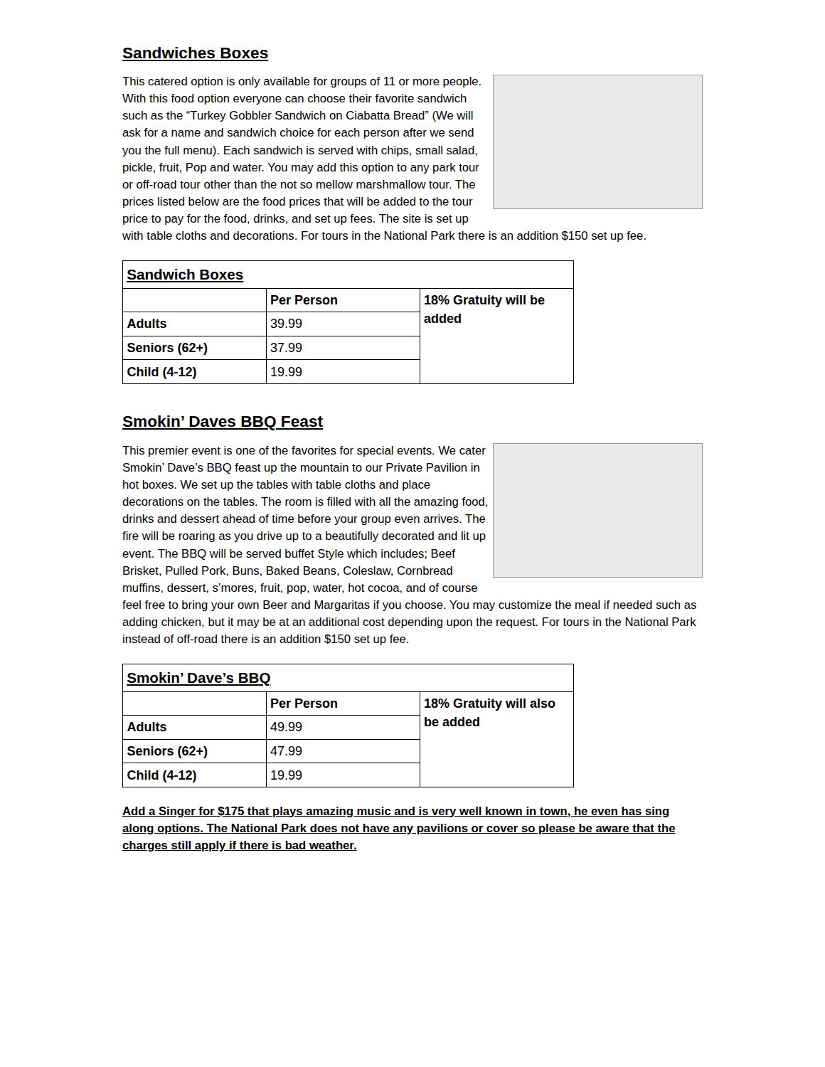Sandwiches Boxes
This catered option is only available for groups of 11 or more people. With this food option everyone can choose their favorite sandwich such as the “Turkey Gobbler Sandwich on Ciabatta Bread” (We will ask for a name and sandwich choice for each person after we send you the full menu). Each sandwich is served with chips, small salad, pickle, fruit, Pop and water. You may add this option to any park tour or off-road tour other than the not so mellow marshmallow tour. The prices listed below are the food prices that will be added to the tour price to pay for the food, drinks, and set up fees. The site is set up with table cloths and decorations. For tours in the National Park there is an addition $150 set up fee.
Sandwich Boxes
| | Per Person | 18% Gratuity will be added |
| Adults | 39.99 |
| Seniors (62+) | 37.99 |
| Child (4-12) | 19.99 |
Smokin’ Daves BBQ Feast
This premier event is one of the favorites for special events. We cater Smokin’ Dave’s BBQ feast up the mountain to our Private Pavilion in hot boxes. We set up the tables with table cloths and place decorations on the tables. The room is filled with all the amazing food, drinks and dessert ahead of time before your group even arrives. The fire will be roaring as you drive up to a beautifully decorated and lit up event. The BBQ will be served buffet Style which includes; Beef Brisket, Pulled Pork, Buns, Baked Beans, Coleslaw, Cornbread muffins, dessert, s’mores, fruit, pop, water, hot cocoa, and of course feel free to bring your own Beer and Margaritas if you choose. You may customize the meal if needed such as adding chicken, but it may be at an additional cost depending upon the request. For tours in the National Park instead of off-road there is an addition $150 set up fee.
Smokin’ Dave’s BBQ
| | Per Person | 18% Gratuity will also be added |
| Adults | 49.99 |
| Seniors (62+) | 47.99 |
| Child (4-12) | 19.99 |
Add a Singer for $175 that plays amazing music and is very well known in town, he even has sing along options. The National Park does not have any pavilions or cover so please be aware that the charges still apply if there is bad weather.